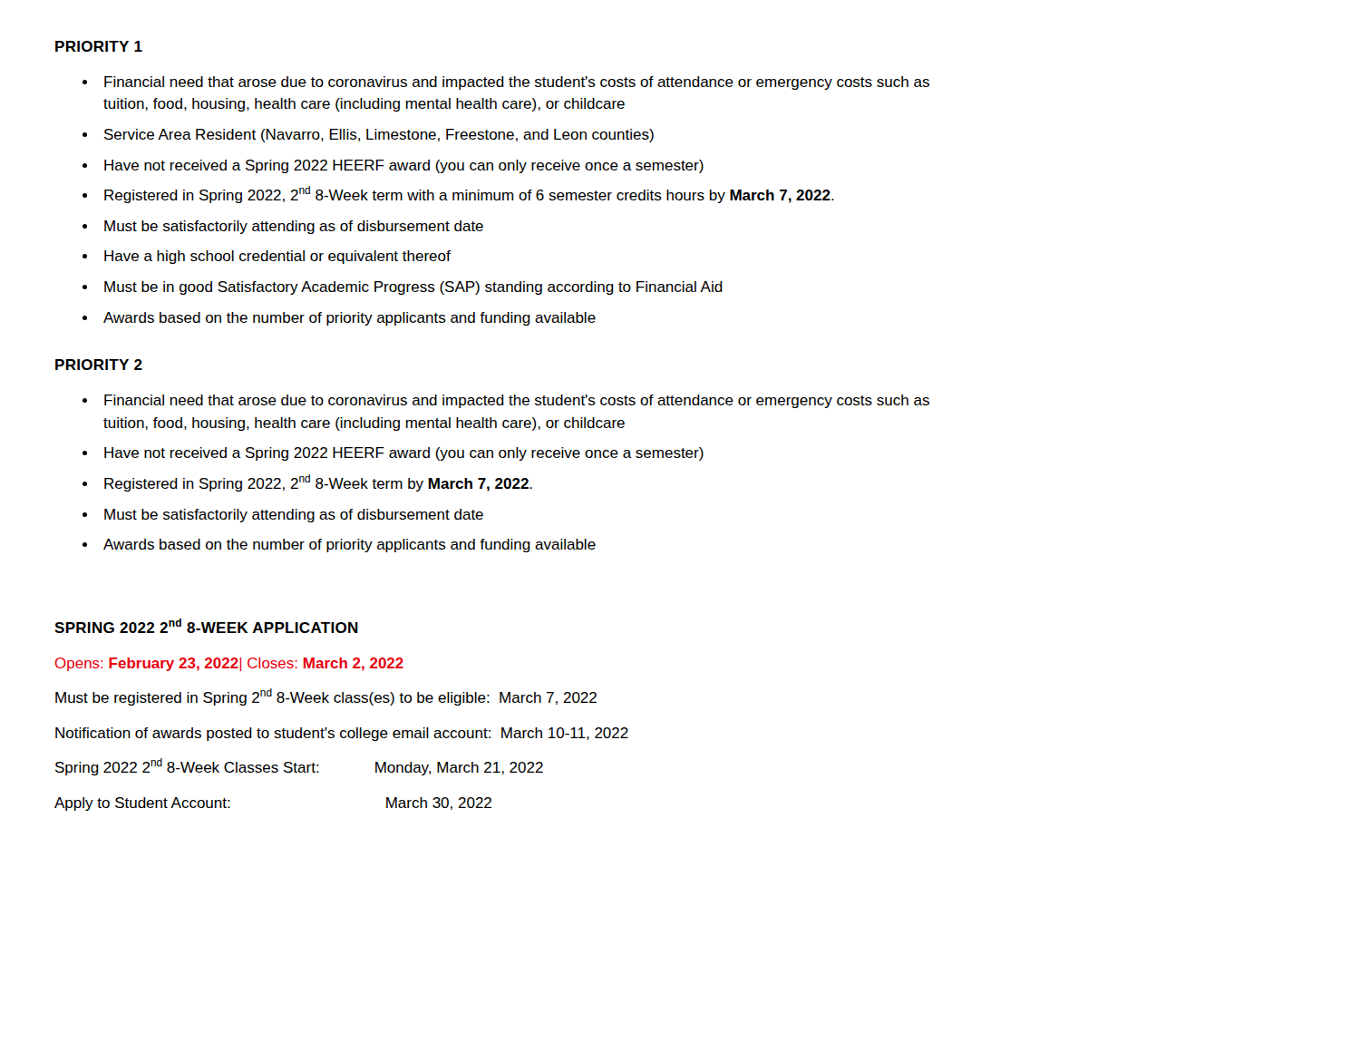PRIORITY 1
Financial need that arose due to coronavirus and impacted the student's costs of attendance or emergency costs such as tuition, food, housing, health care (including mental health care), or childcare
Service Area Resident (Navarro, Ellis, Limestone, Freestone, and Leon counties)
Have not received a Spring 2022 HEERF award (you can only receive once a semester)
Registered in Spring 2022, 2nd 8-Week term with a minimum of 6 semester credits hours by March 7, 2022.
Must be satisfactorily attending as of disbursement date
Have a high school credential or equivalent thereof
Must be in good Satisfactory Academic Progress (SAP) standing according to Financial Aid
Awards based on the number of priority applicants and funding available
PRIORITY 2
Financial need that arose due to coronavirus and impacted the student's costs of attendance or emergency costs such as tuition, food, housing, health care (including mental health care), or childcare
Have not received a Spring 2022 HEERF award (you can only receive once a semester)
Registered in Spring 2022, 2nd 8-Week term by March 7, 2022.
Must be satisfactorily attending as of disbursement date
Awards based on the number of priority applicants and funding available
SPRING 2022 2nd 8-WEEK APPLICATION
Opens: February 23, 2022| Closes: March 2, 2022
Must be registered in Spring 2nd 8-Week class(es) to be eligible: March 7, 2022
Notification of awards posted to student's college email account: March 10-11, 2022
Spring 2022 2nd 8-Week Classes Start: Monday, March 21, 2022
Apply to Student Account: March 30, 2022